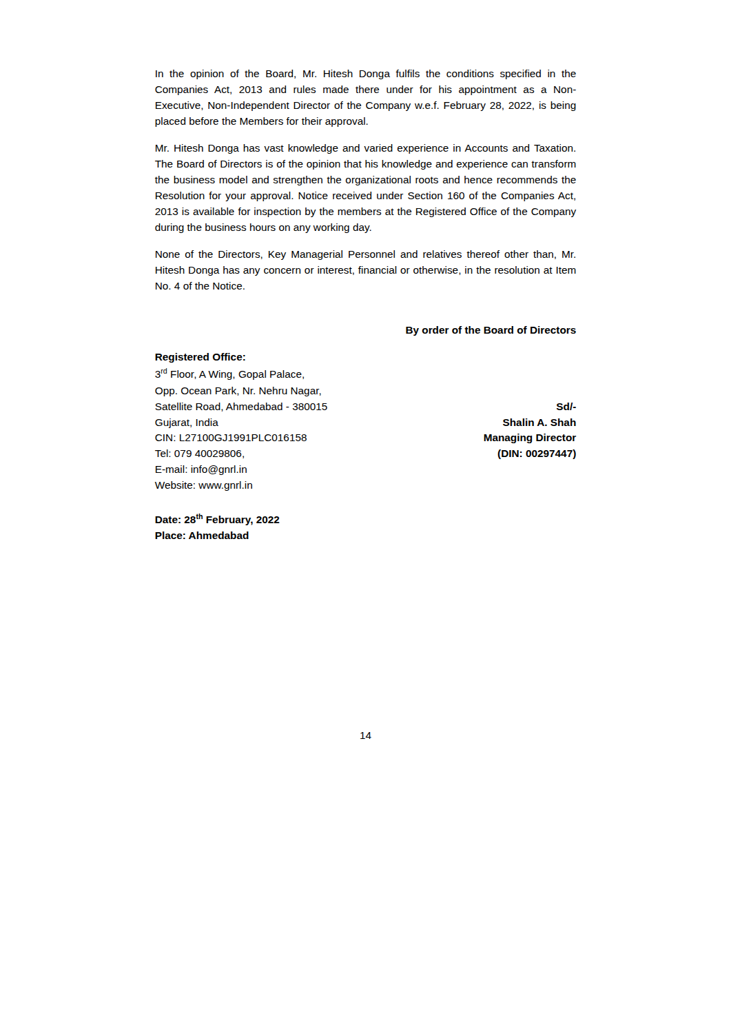In the opinion of the Board, Mr. Hitesh Donga fulfils the conditions specified in the Companies Act, 2013 and rules made there under for his appointment as a Non- Executive, Non-Independent Director of the Company w.e.f. February 28, 2022, is being placed before the Members for their approval.
Mr. Hitesh Donga has vast knowledge and varied experience in Accounts and Taxation. The Board of Directors is of the opinion that his knowledge and experience can transform the business model and strengthen the organizational roots and hence recommends the Resolution for your approval. Notice received under Section 160 of the Companies Act, 2013 is available for inspection by the members at the Registered Office of the Company during the business hours on any working day.
None of the Directors, Key Managerial Personnel and relatives thereof other than, Mr. Hitesh Donga has any concern or interest, financial or otherwise, in the resolution at Item No. 4 of the Notice.
By order of the Board of Directors
| Registered Office: | |
| 3 rd Floor, A Wing, Gopal Palace, | |
| Opp. Ocean Park, Nr. Nehru Nagar, | |
| Satellite Road, Ahmedabad - 380015 | Sd/- |
| Gujarat, India | Shalin A. Shah |
| CIN: L27100GJ1991PLC016158 | Managing Director |
| Tel: 079 40029806, | (DIN: 00297447) |
| E-mail: info@gnrl.in | |
| Website: www.gnrl.in | |
Date: 28th February, 2022
Place: Ahmedabad
14